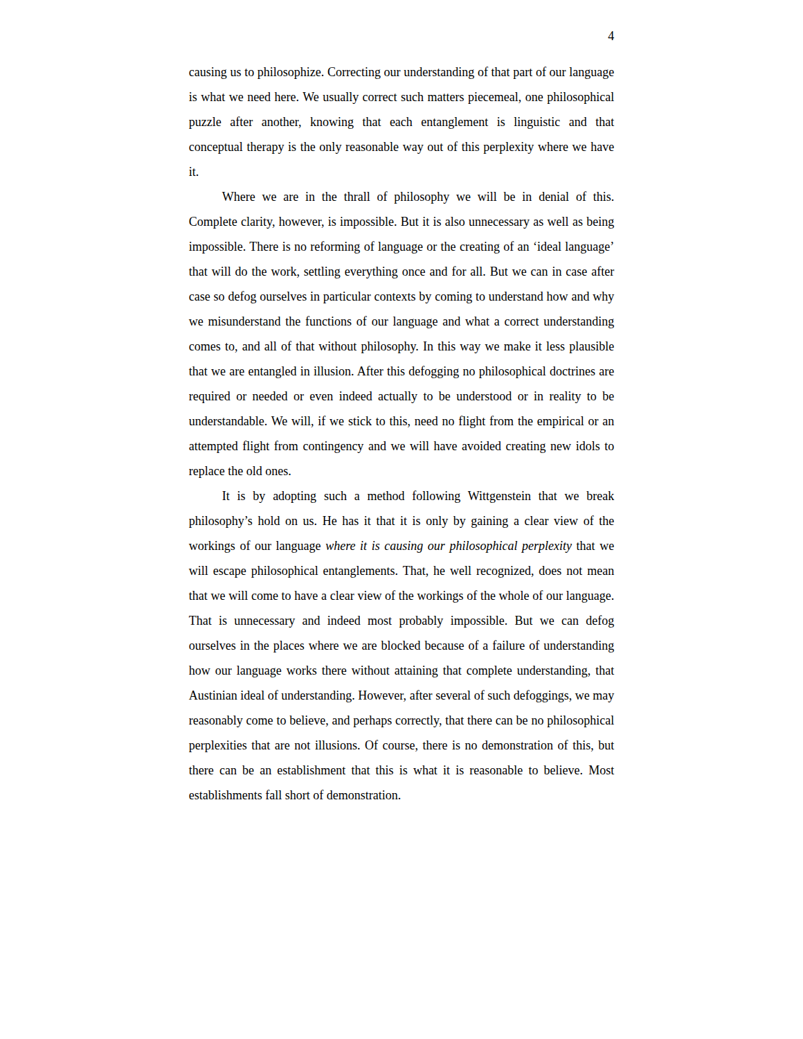4
causing us to philosophize. Correcting our understanding of that part of our language is what we need here. We usually correct such matters piecemeal, one philosophical puzzle after another, knowing that each entanglement is linguistic and that conceptual therapy is the only reasonable way out of this perplexity where we have it.
Where we are in the thrall of philosophy we will be in denial of this. Complete clarity, however, is impossible. But it is also unnecessary as well as being impossible. There is no reforming of language or the creating of an ‘ideal language’ that will do the work, settling everything once and for all. But we can in case after case so defog ourselves in particular contexts by coming to understand how and why we misunderstand the functions of our language and what a correct understanding comes to, and all of that without philosophy. In this way we make it less plausible that we are entangled in illusion. After this defogging no philosophical doctrines are required or needed or even indeed actually to be understood or in reality to be understandable. We will, if we stick to this, need no flight from the empirical or an attempted flight from contingency and we will have avoided creating new idols to replace the old ones.
It is by adopting such a method following Wittgenstein that we break philosophy’s hold on us. He has it that it is only by gaining a clear view of the workings of our language where it is causing our philosophical perplexity that we will escape philosophical entanglements. That, he well recognized, does not mean that we will come to have a clear view of the workings of the whole of our language. That is unnecessary and indeed most probably impossible. But we can defog ourselves in the places where we are blocked because of a failure of understanding how our language works there without attaining that complete understanding, that Austinian ideal of understanding. However, after several of such defoggings, we may reasonably come to believe, and perhaps correctly, that there can be no philosophical perplexities that are not illusions. Of course, there is no demonstration of this, but there can be an establishment that this is what it is reasonable to believe. Most establishments fall short of demonstration.